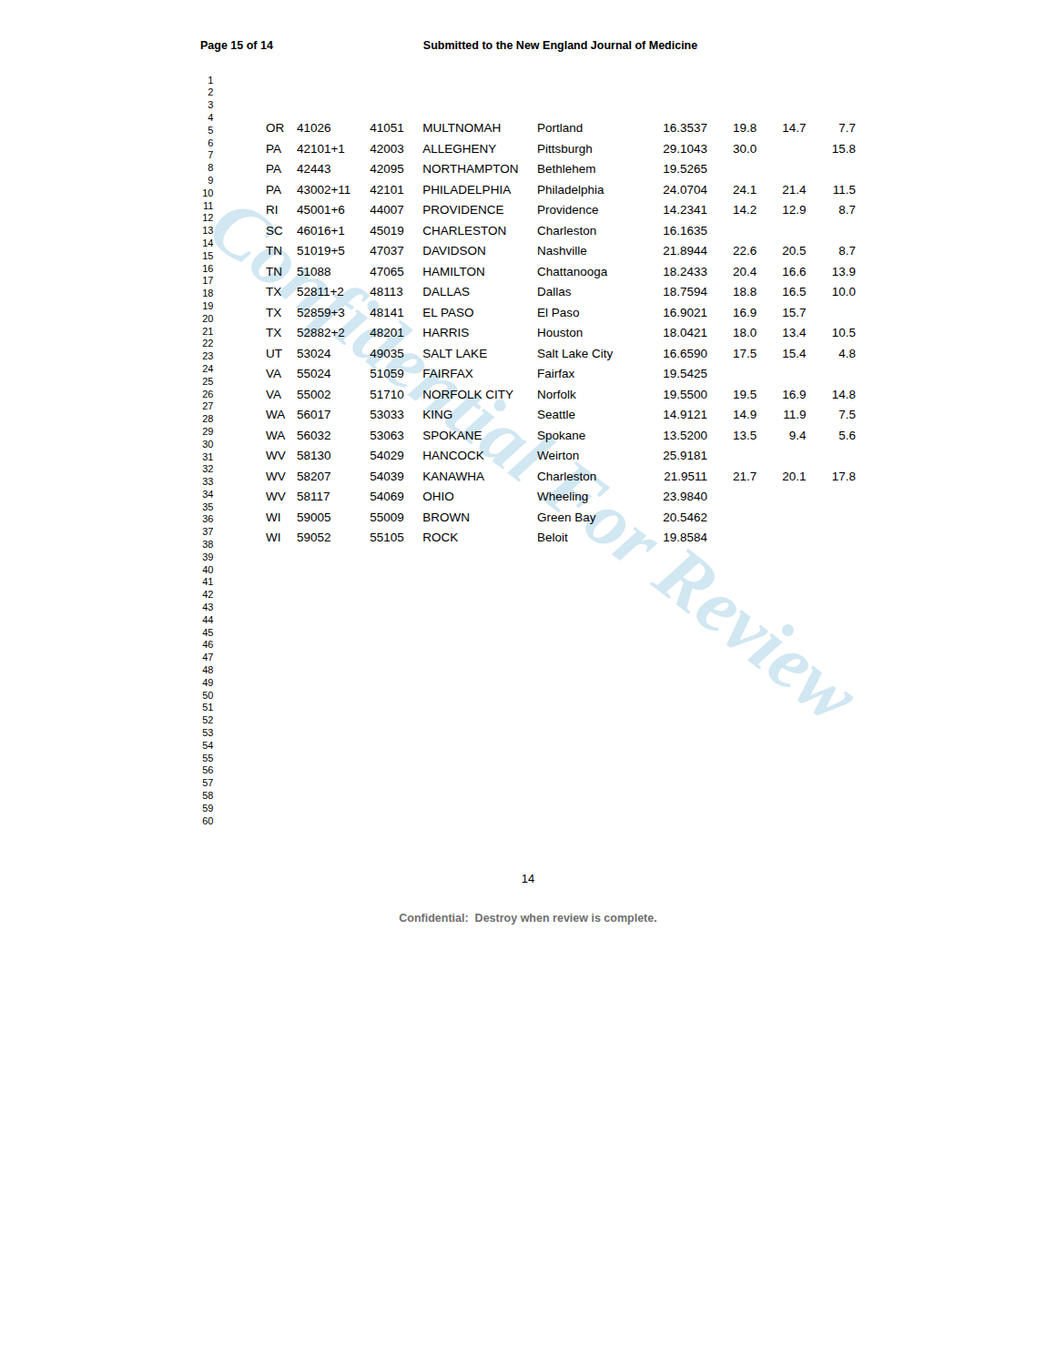Page 15 of 14
Submitted to the New England Journal of Medicine
1
2
3
4
5
6
7
8
9
10
11
12
13
14
15
16
17
18
19
20
21
22
23
24
25
26
27
28
29
30
31
32
33
34
35
36
37
38
39
40
41
42
43
44
45
46
47
48
49
50
51
52
53
54
55
56
57
58
59
60
Confidential For Review
| OR | 41026 | 41051 | MULTNOMAH | Portland | 16.3537 | 19.8 | 14.7 | 7.7 |
| PA | 42101+1 | 42003 | ALLEGHENY | Pittsburgh | 29.1043 | 30.0 | | 15.8 |
| PA | 42443 | 42095 | NORTHAMPTON | Bethlehem | 19.5265 | | | |
| PA | 43002+11 | 42101 | PHILADELPHIA | Philadelphia | 24.0704 | 24.1 | 21.4 | 11.5 |
| RI | 45001+6 | 44007 | PROVIDENCE | Providence | 14.2341 | 14.2 | 12.9 | 8.7 |
| SC | 46016+1 | 45019 | CHARLESTON | Charleston | 16.1635 | | | |
| TN | 51019+5 | 47037 | DAVIDSON | Nashville | 21.8944 | 22.6 | 20.5 | 8.7 |
| TN | 51088 | 47065 | HAMILTON | Chattanooga | 18.2433 | 20.4 | 16.6 | 13.9 |
| TX | 52811+2 | 48113 | DALLAS | Dallas | 18.7594 | 18.8 | 16.5 | 10.0 |
| TX | 52859+3 | 48141 | EL PASO | El Paso | 16.9021 | 16.9 | 15.7 | |
| TX | 52882+2 | 48201 | HARRIS | Houston | 18.0421 | 18.0 | 13.4 | 10.5 |
| UT | 53024 | 49035 | SALT LAKE | Salt Lake City | 16.6590 | 17.5 | 15.4 | 4.8 |
| VA | 55024 | 51059 | FAIRFAX | Fairfax | 19.5425 | | | |
| VA | 55002 | 51710 | NORFOLK CITY | Norfolk | 19.5500 | 19.5 | 16.9 | 14.8 |
| WA | 56017 | 53033 | KING | Seattle | 14.9121 | 14.9 | 11.9 | 7.5 |
| WA | 56032 | 53063 | SPOKANE | Spokane | 13.5200 | 13.5 | 9.4 | 5.6 |
| WV | 58130 | 54029 | HANCOCK | Weirton | 25.9181 | | | |
| WV | 58207 | 54039 | KANAWHA | Charleston | 21.9511 | 21.7 | 20.1 | 17.8 |
| WV | 58117 | 54069 | OHIO | Wheeling | 23.9840 | | | |
| WI | 59005 | 55009 | BROWN | Green Bay | 20.5462 | | | |
| WI | 59052 | 55105 | ROCK | Beloit | 19.8584 | | | |
14
Confidential: Destroy when review is complete.